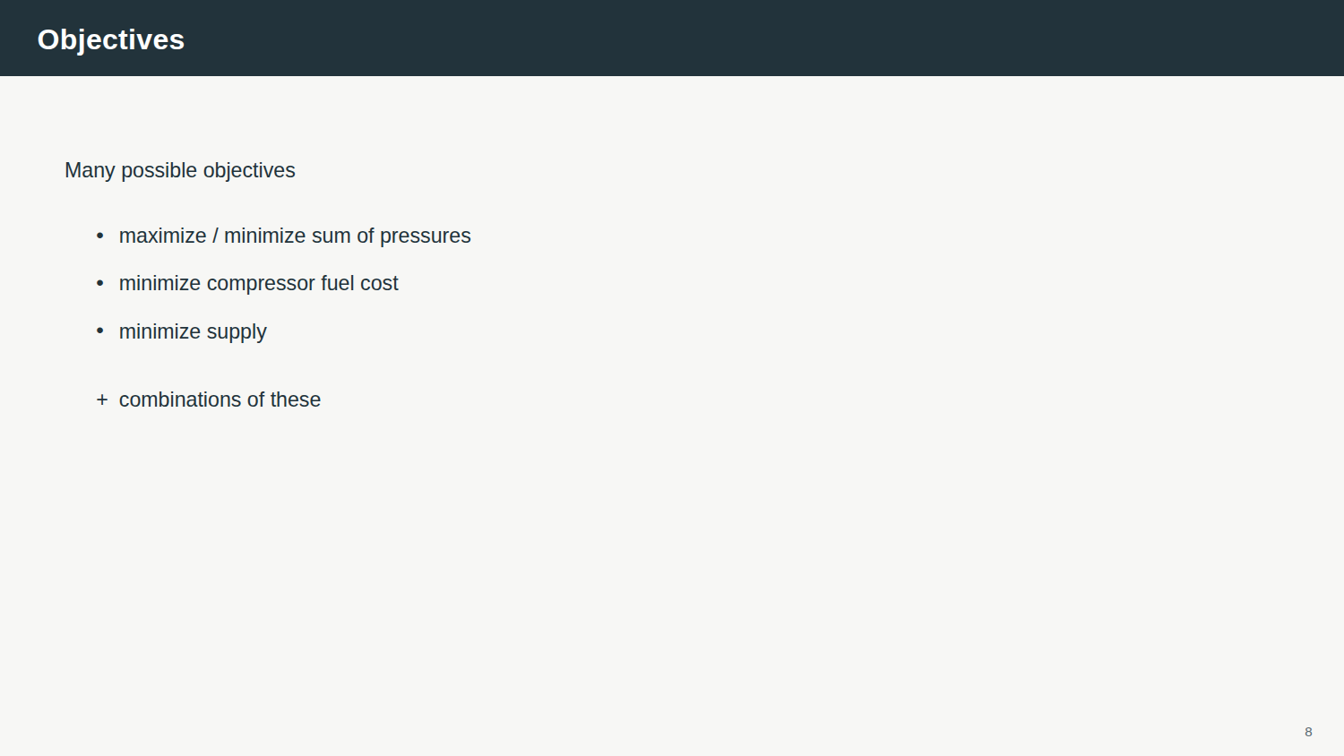Objectives
Many possible objectives
maximize / minimize sum of pressures
minimize compressor fuel cost
minimize supply
+combinations of these
8